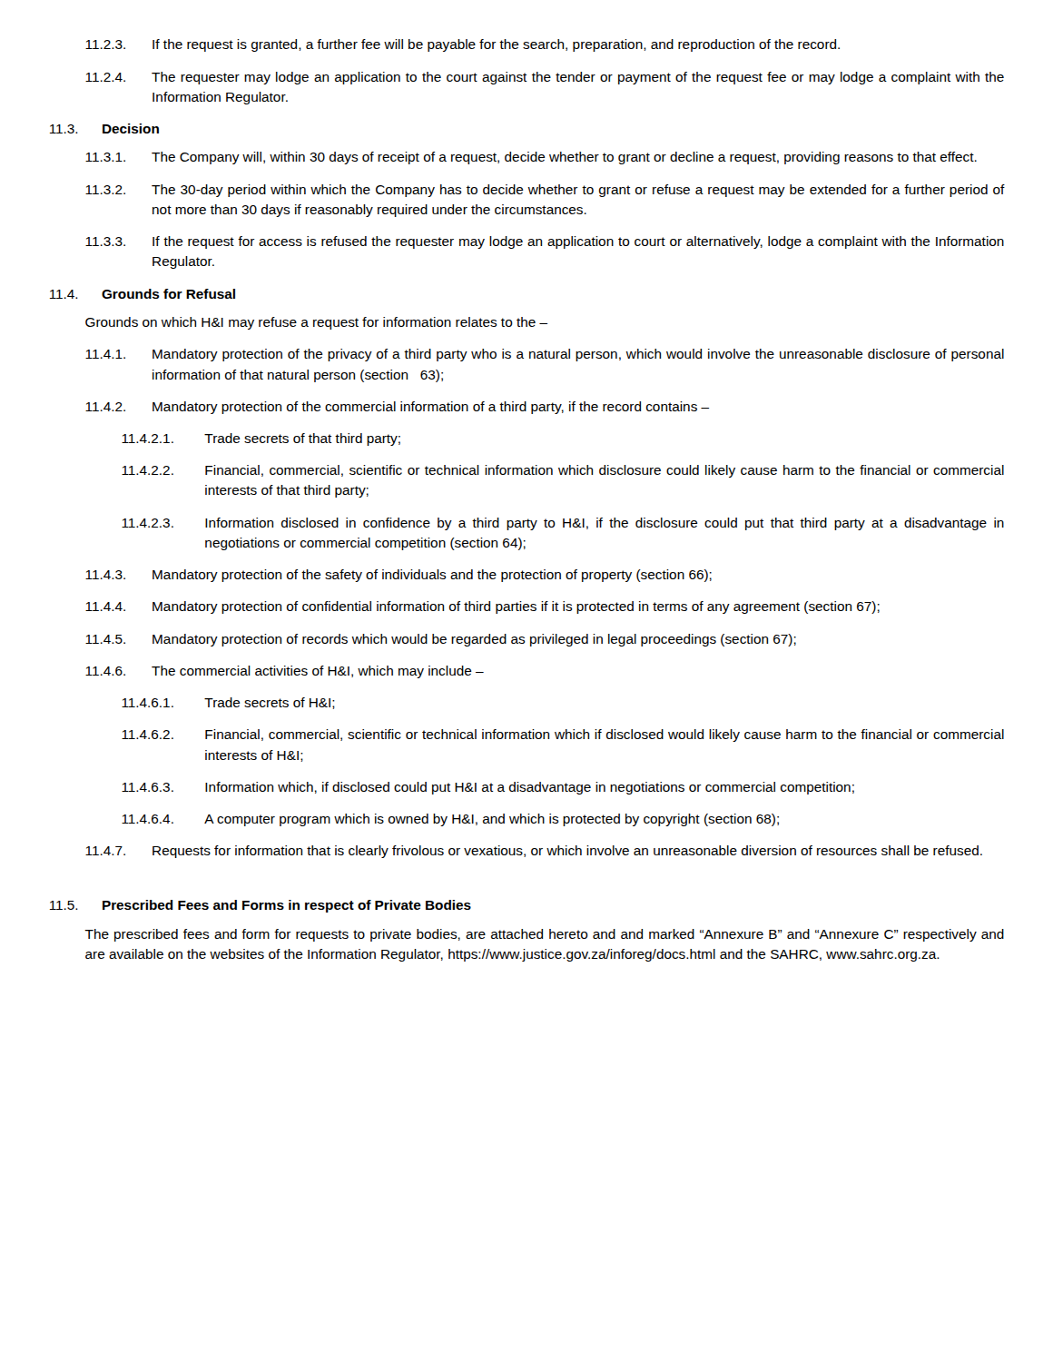11.2.3.
If the request is granted, a further fee will be payable for the search, preparation, and reproduction of the record.
11.2.4.
The requester may lodge an application to the court against the tender or payment of the request fee or may lodge a complaint with the Information Regulator.
11.3.
Decision
11.3.1.
The Company will, within 30 days of receipt of a request, decide whether to grant or decline a request, providing reasons to that effect.
11.3.2.
The 30-day period within which the Company has to decide whether to grant or refuse a request may be extended for a further period of not more than 30 days if reasonably required under the circumstances.
11.3.3.
If the request for access is refused the requester may lodge an application to court or alternatively, lodge a complaint with the Information Regulator.
11.4.
Grounds for Refusal
Grounds on which H&I may refuse a request for information relates to the –
11.4.1.
Mandatory protection of the privacy of a third party who is a natural person, which would involve the unreasonable disclosure of personal information of that natural person (section 63);
11.4.2.
Mandatory protection of the commercial information of a third party, if the record contains –
11.4.2.1.
Trade secrets of that third party;
11.4.2.2.
Financial, commercial, scientific or technical information which disclosure could likely cause harm to the financial or commercial interests of that third party;
11.4.2.3.
Information disclosed in confidence by a third party to H&I, if the disclosure could put that third party at a disadvantage in negotiations or commercial competition (section 64);
11.4.3.
Mandatory protection of the safety of individuals and the protection of property (section 66);
11.4.4.
Mandatory protection of confidential information of third parties if it is protected in terms of any agreement (section 67);
11.4.5.
Mandatory protection of records which would be regarded as privileged in legal proceedings (section 67);
11.4.6.
The commercial activities of H&I, which may include –
11.4.6.1.
Trade secrets of H&I;
11.4.6.2.
Financial, commercial, scientific or technical information which if disclosed would likely cause harm to the financial or commercial interests of H&I;
11.4.6.3.
Information which, if disclosed could put H&I at a disadvantage in negotiations or commercial competition;
11.4.6.4.
A computer program which is owned by H&I, and which is protected by copyright (section 68);
11.4.7.
Requests for information that is clearly frivolous or vexatious, or which involve an unreasonable diversion of resources shall be refused.
11.5.
Prescribed Fees and Forms in respect of Private Bodies
The prescribed fees and form for requests to private bodies, are attached hereto and and marked “Annexure B” and “Annexure C” respectively and are available on the websites of the Information Regulator, https://www.justice.gov.za/inforeg/docs.html and the SAHRC, www.sahrc.org.za.